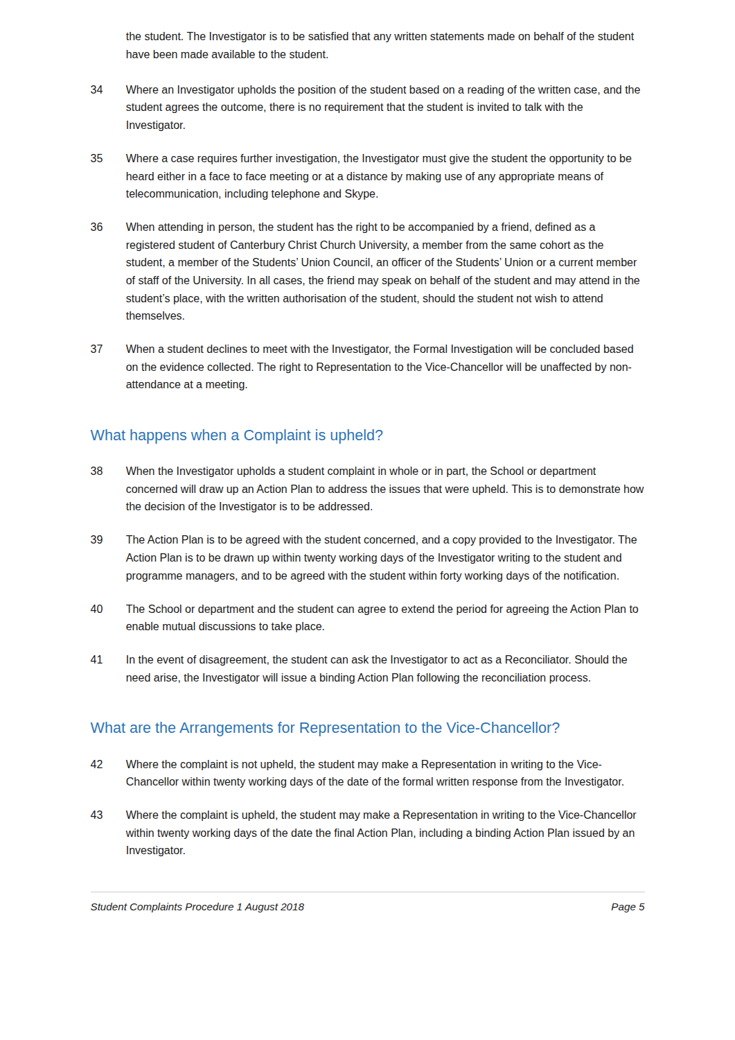the student. The Investigator is to be satisfied that any written statements made on behalf of the student have been made available to the student.
34 Where an Investigator upholds the position of the student based on a reading of the written case, and the student agrees the outcome, there is no requirement that the student is invited to talk with the Investigator.
35 Where a case requires further investigation, the Investigator must give the student the opportunity to be heard either in a face to face meeting or at a distance by making use of any appropriate means of telecommunication, including telephone and Skype.
36 When attending in person, the student has the right to be accompanied by a friend, defined as a registered student of Canterbury Christ Church University, a member from the same cohort as the student, a member of the Students’ Union Council, an officer of the Students’ Union or a current member of staff of the University. In all cases, the friend may speak on behalf of the student and may attend in the student’s place, with the written authorisation of the student, should the student not wish to attend themselves.
37 When a student declines to meet with the Investigator, the Formal Investigation will be concluded based on the evidence collected. The right to Representation to the Vice-Chancellor will be unaffected by non-attendance at a meeting.
What happens when a Complaint is upheld?
38 When the Investigator upholds a student complaint in whole or in part, the School or department concerned will draw up an Action Plan to address the issues that were upheld. This is to demonstrate how the decision of the Investigator is to be addressed.
39 The Action Plan is to be agreed with the student concerned, and a copy provided to the Investigator. The Action Plan is to be drawn up within twenty working days of the Investigator writing to the student and programme managers, and to be agreed with the student within forty working days of the notification.
40 The School or department and the student can agree to extend the period for agreeing the Action Plan to enable mutual discussions to take place.
41 In the event of disagreement, the student can ask the Investigator to act as a Reconciliator. Should the need arise, the Investigator will issue a binding Action Plan following the reconciliation process.
What are the Arrangements for Representation to the Vice-Chancellor?
42 Where the complaint is not upheld, the student may make a Representation in writing to the Vice-Chancellor within twenty working days of the date of the formal written response from the Investigator.
43 Where the complaint is upheld, the student may make a Representation in writing to the Vice-Chancellor within twenty working days of the date the final Action Plan, including a binding Action Plan issued by an Investigator.
Student Complaints Procedure 1 August 2018 Page 5